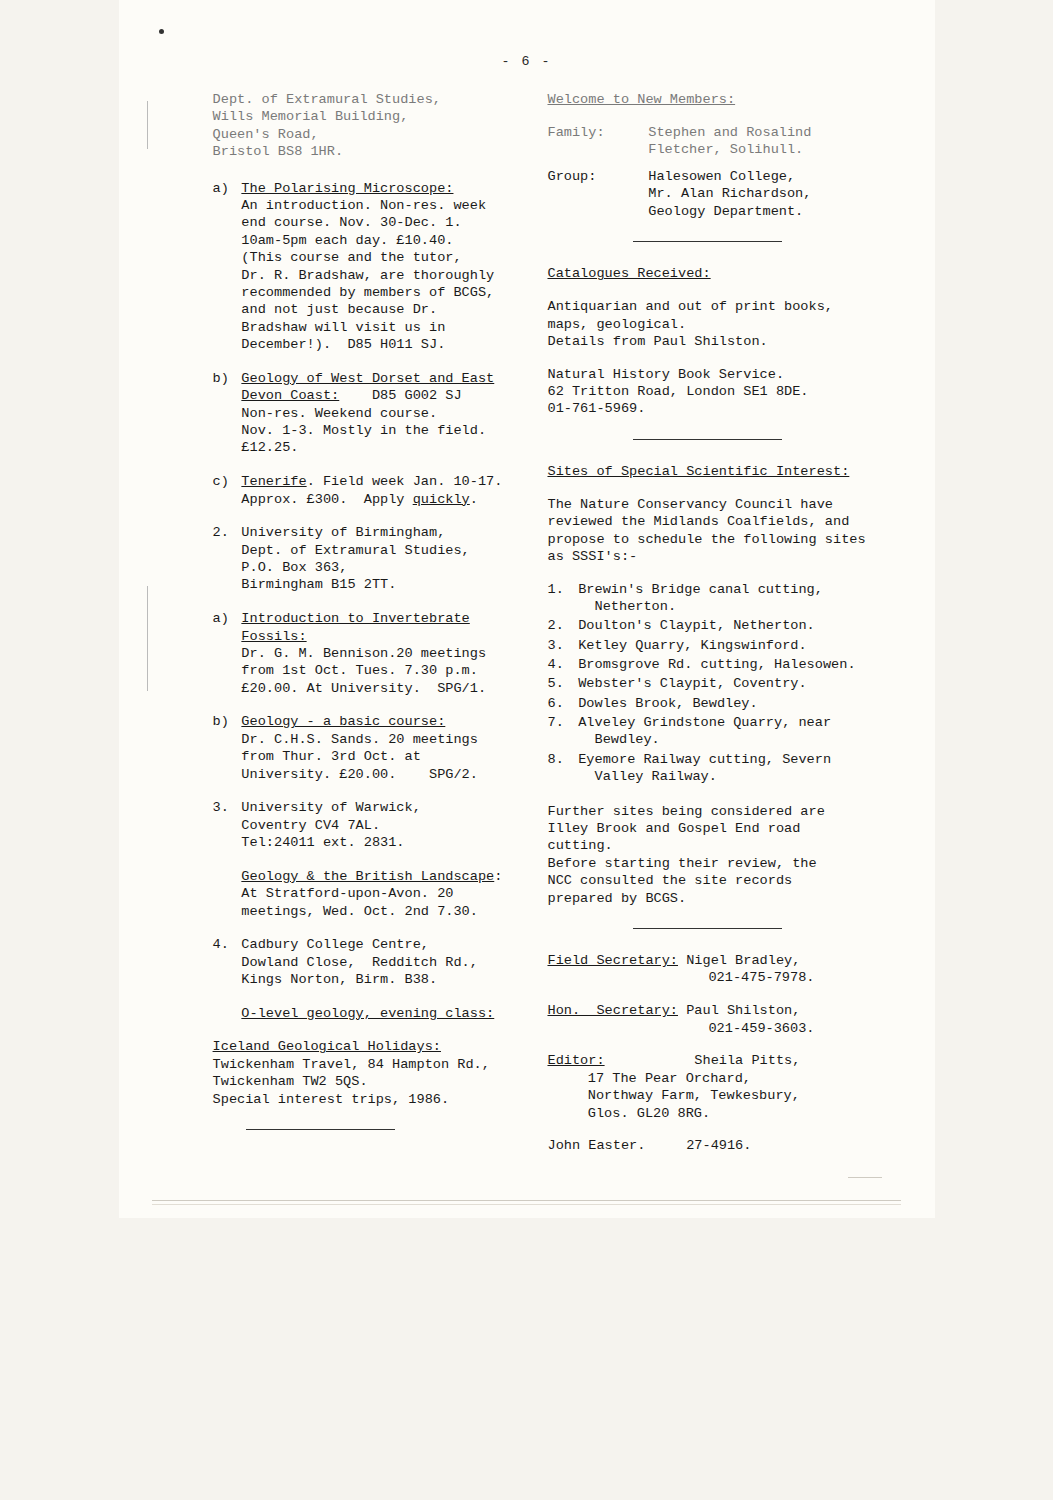- 6 -
Dept. of Extramural Studies,
Wills Memorial Building,
Queen's Road,
Bristol BS8 1HR.
a) The Polarising Microscope:
An introduction. Non-res. week
end course. Nov. 30-Dec. 1.
10am-5pm each day. £10.40.
(This course and the tutor,
Dr. R. Bradshaw, are thoroughly
recommended by members of BCGS,
and not just because Dr.
Bradshaw will visit us in
December!). D85 H011 SJ.
b) Geology of West Dorset and East
Devon Coast: D85 G002 SJ
Non-res. Weekend course.
Nov. 1-3. Mostly in the field.
£12.25.
c) Tenerife. Field week Jan. 10-17.
Approx. £300. Apply quickly.
2. University of Birmingham,
Dept. of Extramural Studies,
P.O. Box 363,
Birmingham B15 2TT.
a) Introduction to Invertebrate
Fossils:
Dr. G. M. Bennison.20 meetings
from 1st Oct. Tues. 7.30 p.m.
£20.00. At University. SPG/1.
b) Geology - a basic course:
Dr. C.H.S. Sands. 20 meetings
from Thur. 3rd Oct. at
University. £20.00. SPG/2.
3. University of Warwick,
Coventry CV4 7AL.
Tel:24011 ext. 2831.
Geology & the British Landscape:
At Stratford-upon-Avon. 20
meetings, Wed. Oct. 2nd 7.30.
4. Cadbury College Centre,
Dowland Close, Redditch Rd.,
Kings Norton, Birm. B38.
O-level geology, evening class:
Iceland Geological Holidays:
Twickenham Travel, 84 Hampton Rd.,
Twickenham TW2 5QS.
Special interest trips, 1986.
Welcome to New Members:
Family:
Stephen and Rosalind
Fletcher, Solihull.
Group:
Halesowen College,
Mr. Alan Richardson,
Geology Department.
Catalogues Received:
Antiquarian and out of print books,
maps, geological.
Details from Paul Shilston.
Natural History Book Service.
62 Tritton Road, London SE1 8DE.
01-761-5969.
Sites of Special Scientific Interest:
The Nature Conservancy Council have
reviewed the Midlands Coalfields, and
propose to schedule the following sites
as SSSI's:-
1. Brewin's Bridge canal cutting,
Netherton.
2. Doulton's Claypit, Netherton.
3. Ketley Quarry, Kingswinford.
4. Bromsgrove Rd. cutting, Halesowen.
5. Webster's Claypit, Coventry.
6. Dowles Brook, Bewdley.
7. Alveley Grindstone Quarry, near
Bewdley.
8. Eyemore Railway cutting, Severn
Valley Railway.
Further sites being considered are
Illey Brook and Gospel End road
cutting.
Before starting their review, the
NCC consulted the site records
prepared by BCGS.
Field Secretary: Nigel Bradley,
021-475-7978.
Hon. Secretary: Paul Shilston,
021-459-3603.
Editor: Sheila Pitts,
17 The Pear Orchard,
Northway Farm, Tewkesbury,
Glos. GL20 8RG.
John Easter. 27-4916.